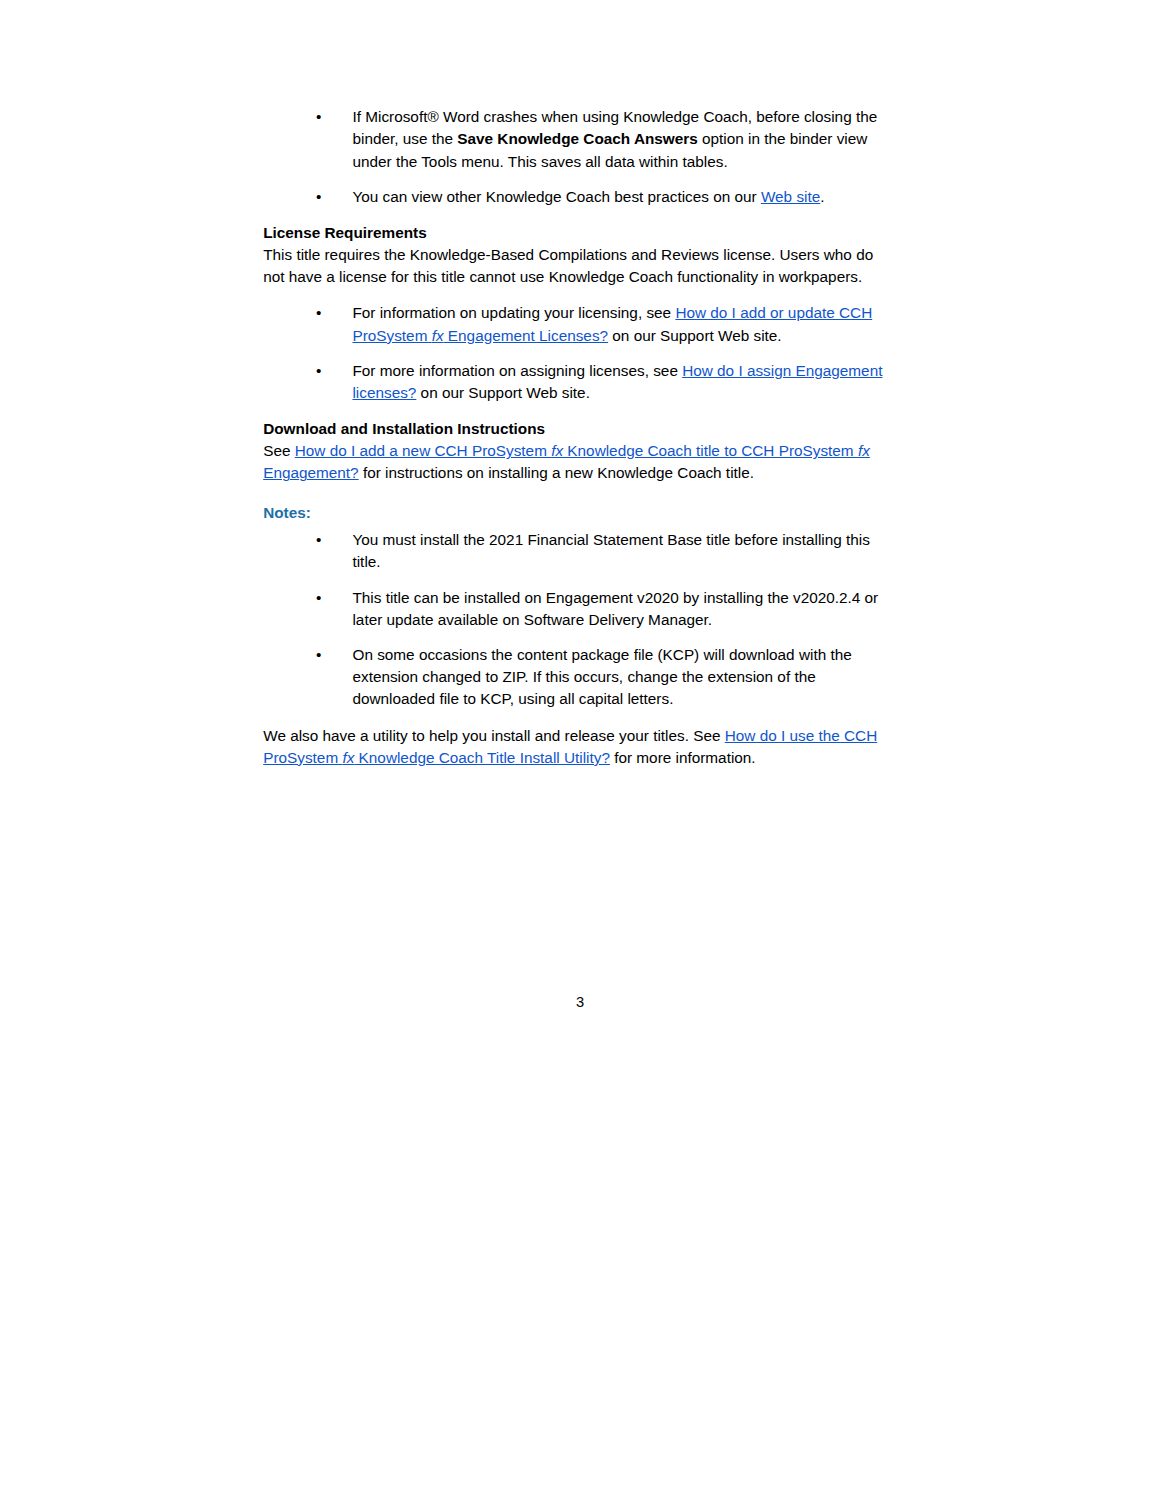If Microsoft® Word crashes when using Knowledge Coach, before closing the binder, use the Save Knowledge Coach Answers option in the binder view under the Tools menu. This saves all data within tables.
You can view other Knowledge Coach best practices on our Web site.
License Requirements
This title requires the Knowledge-Based Compilations and Reviews license. Users who do not have a license for this title cannot use Knowledge Coach functionality in workpapers.
For information on updating your licensing, see How do I add or update CCH ProSystem fx Engagement Licenses? on our Support Web site.
For more information on assigning licenses, see How do I assign Engagement licenses? on our Support Web site.
Download and Installation Instructions
See How do I add a new CCH ProSystem fx Knowledge Coach title to CCH ProSystem fx Engagement? for instructions on installing a new Knowledge Coach title.
Notes:
You must install the 2021 Financial Statement Base title before installing this title.
This title can be installed on Engagement v2020 by installing the v2020.2.4 or later update available on Software Delivery Manager.
On some occasions the content package file (KCP) will download with the extension changed to ZIP. If this occurs, change the extension of the downloaded file to KCP, using all capital letters.
We also have a utility to help you install and release your titles. See How do I use the CCH ProSystem fx Knowledge Coach Title Install Utility? for more information.
3